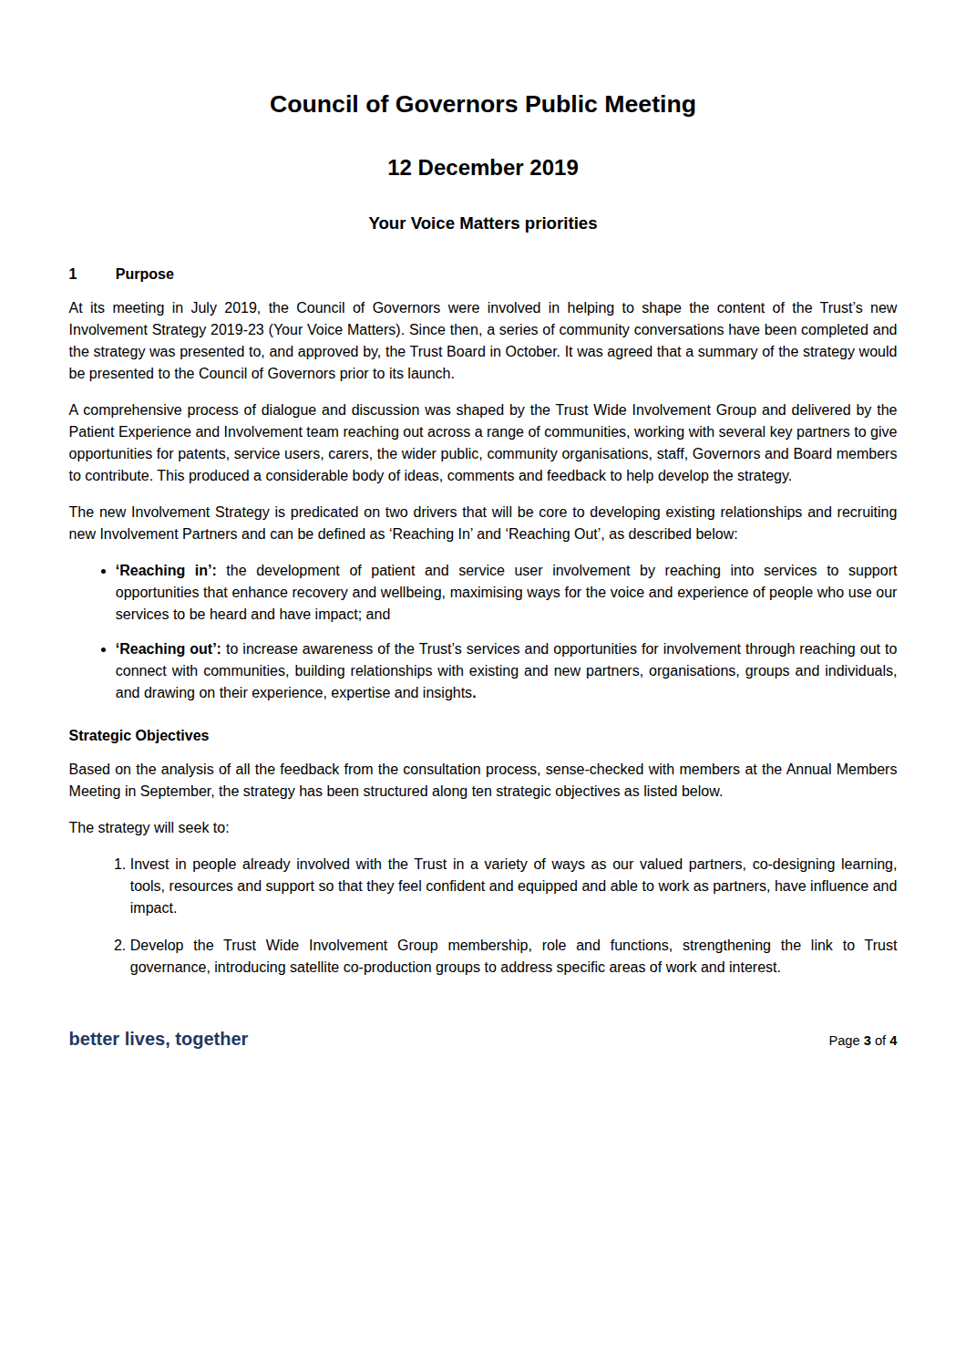Council of Governors Public Meeting
12 December 2019
Your Voice Matters priorities
1 Purpose
At its meeting in July 2019, the Council of Governors were involved in helping to shape the content of the Trust’s new Involvement Strategy 2019-23 (Your Voice Matters). Since then, a series of community conversations have been completed and the strategy was presented to, and approved by, the Trust Board in October. It was agreed that a summary of the strategy would be presented to the Council of Governors prior to its launch.
A comprehensive process of dialogue and discussion was shaped by the Trust Wide Involvement Group and delivered by the Patient Experience and Involvement team reaching out across a range of communities, working with several key partners to give opportunities for patents, service users, carers, the wider public, community organisations, staff, Governors and Board members to contribute. This produced a considerable body of ideas, comments and feedback to help develop the strategy.
The new Involvement Strategy is predicated on two drivers that will be core to developing existing relationships and recruiting new Involvement Partners and can be defined as ‘Reaching In’ and ‘Reaching Out’, as described below:
‘Reaching in’: the development of patient and service user involvement by reaching into services to support opportunities that enhance recovery and wellbeing, maximising ways for the voice and experience of people who use our services to be heard and have impact; and
‘Reaching out’: to increase awareness of the Trust’s services and opportunities for involvement through reaching out to connect with communities, building relationships with existing and new partners, organisations, groups and individuals, and drawing on their experience, expertise and insights.
Strategic Objectives
Based on the analysis of all the feedback from the consultation process, sense-checked with members at the Annual Members Meeting in September, the strategy has been structured along ten strategic objectives as listed below.
The strategy will seek to:
Invest in people already involved with the Trust in a variety of ways as our valued partners, co-designing learning, tools, resources and support so that they feel confident and equipped and able to work as partners, have influence and impact.
Develop the Trust Wide Involvement Group membership, role and functions, strengthening the link to Trust governance, introducing satellite co-production groups to address specific areas of work and interest.
better lives, together Page 3 of 4